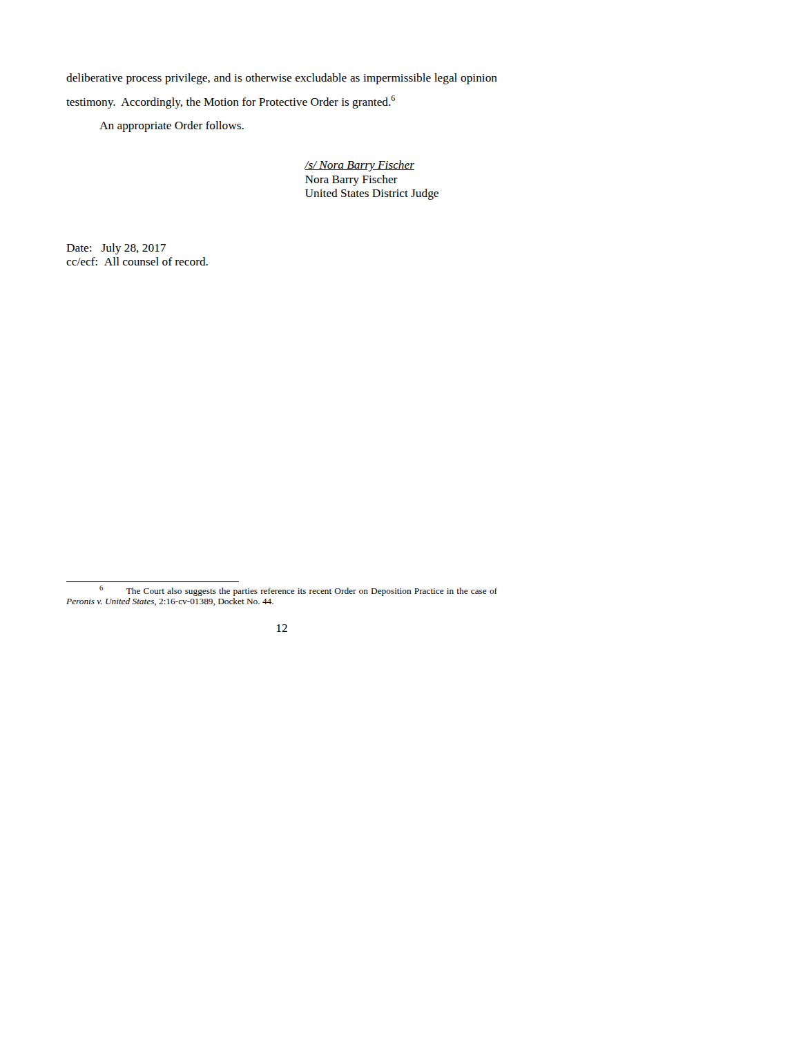deliberative process privilege, and is otherwise excludable as impermissible legal opinion testimony. Accordingly, the Motion for Protective Order is granted.6
An appropriate Order follows.
/s/ Nora Barry Fischer
Nora Barry Fischer
United States District Judge
Date: July 28, 2017
cc/ecf: All counsel of record.
6 The Court also suggests the parties reference its recent Order on Deposition Practice in the case of Peronis v. United States, 2:16-cv-01389, Docket No. 44.
12